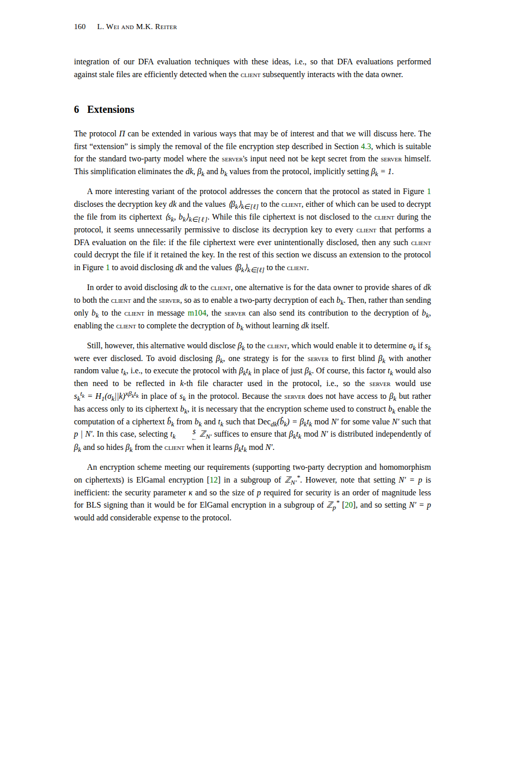160 L. Wei and M.K. Reiter
integration of our DFA evaluation techniques with these ideas, i.e., so that DFA evaluations performed against stale files are efficiently detected when the client subsequently interacts with the data owner.
6 Extensions
The protocol Π can be extended in various ways that may be of interest and that we will discuss here. The first “extension” is simply the removal of the file encryption step described in Section 4.3, which is suitable for the standard two-party model where the server's input need not be kept secret from the server himself. This simplification eliminates the dk, βk and bk values from the protocol, implicitly setting βk = 1.
A more interesting variant of the protocol addresses the concern that the protocol as stated in Figure 1 discloses the decryption key dk and the values ⟨βk⟩k∈[ℓ] to the client, either of which can be used to decrypt the file from its ciphertext ⟨sk, bk⟩k∈[ℓ]. While this file ciphertext is not disclosed to the client during the protocol, it seems unnecessarily permissive to disclose its decryption key to every client that performs a DFA evaluation on the file: if the file ciphertext were ever unintentionally disclosed, then any such client could decrypt the file if it retained the key. In the rest of this section we discuss an extension to the protocol in Figure 1 to avoid disclosing dk and the values ⟨βk⟩k∈[ℓ] to the client.
In order to avoid disclosing dk to the client, one alternative is for the data owner to provide shares of dk to both the client and the server, so as to enable a two-party decryption of each bk. Then, rather than sending only bk to the client in message m104, the server can also send its contribution to the decryption of bk, enabling the client to complete the decryption of bk without learning dk itself.
Still, however, this alternative would disclose βk to the client, which would enable it to determine σk if sk were ever disclosed. To avoid disclosing βk, one strategy is for the server to first blind βk with another random value tk, i.e., to execute the protocol with βktk in place of just βk. Of course, this factor tk would also then need to be reflected in k-th file character used in the protocol, i.e., so the server would use sktk = H1(σk||k)xβktk in place of sk in the protocol. Because the server does not have access to βk but rather has access only to its ciphertext bk, it is necessary that the encryption scheme used to construct bk enable the computation of a ciphertext b̂k from bk and tk such that Decdk(b̂k) = βktk mod N′ for some value N′ such that p | N′. In this case, selecting tk $← ℤN′ suffices to ensure that βktk mod N′ is distributed independently of βk and so hides βk from the client when it learns βktk mod N′.
An encryption scheme meeting our requirements (supporting two-party decryption and homomorphism on ciphertexts) is ElGamal encryption [12] in a subgroup of ℤN′*. However, note that setting N′ = p is inefficient: the security parameter κ and so the size of p required for security is an order of magnitude less for BLS signing than it would be for ElGamal encryption in a subgroup of ℤp* [20], and so setting N′ = p would add considerable expense to the protocol.